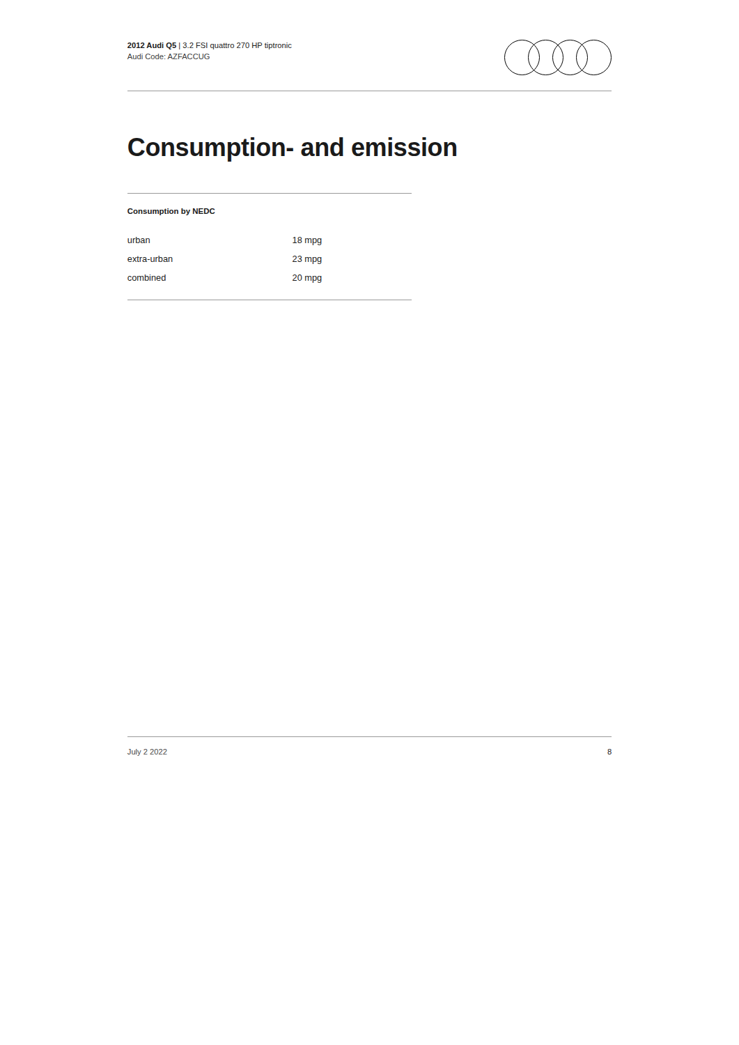2012 Audi Q5 | 3.2 FSI quattro 270 HP tiptronic
Audi Code: AZFACCUG
Consumption- and emission
Consumption by NEDC
| urban | 18 mpg |
| extra-urban | 23 mpg |
| combined | 20 mpg |
July 2 2022 8